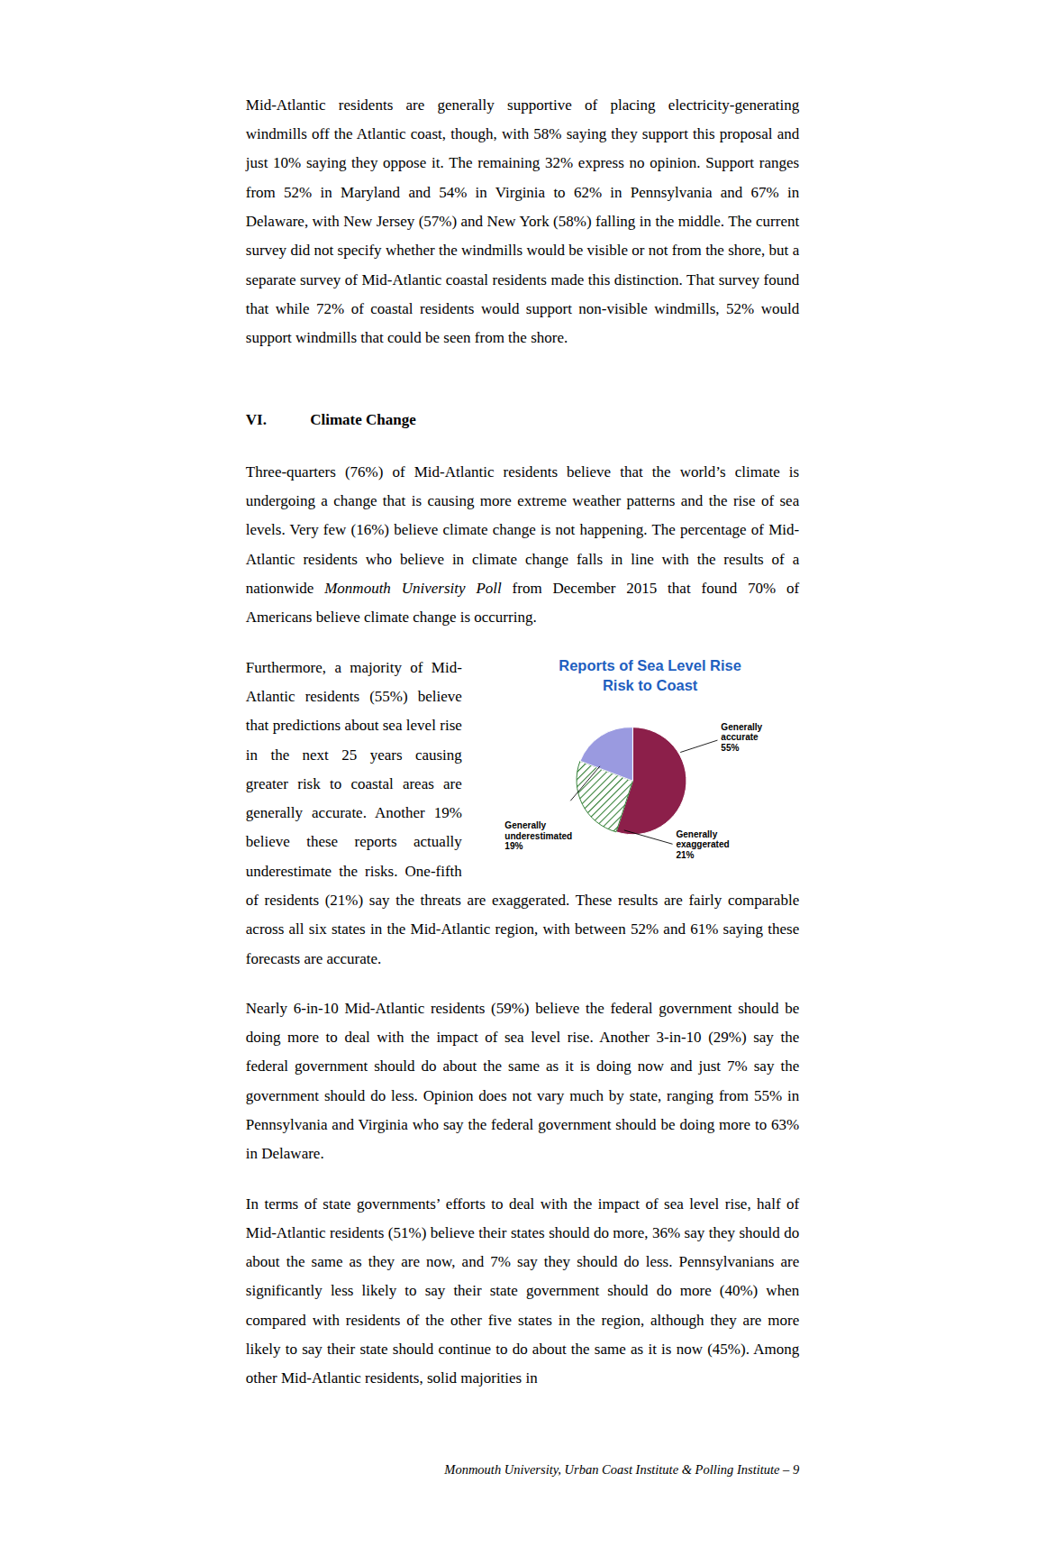Mid-Atlantic residents are generally supportive of placing electricity-generating windmills off the Atlantic coast, though, with 58% saying they support this proposal and just 10% saying they oppose it. The remaining 32% express no opinion. Support ranges from 52% in Maryland and 54% in Virginia to 62% in Pennsylvania and 67% in Delaware, with New Jersey (57%) and New York (58%) falling in the middle. The current survey did not specify whether the windmills would be visible or not from the shore, but a separate survey of Mid-Atlantic coastal residents made this distinction. That survey found that while 72% of coastal residents would support non-visible windmills, 52% would support windmills that could be seen from the shore.
VI. Climate Change
Three-quarters (76%) of Mid-Atlantic residents believe that the world’s climate is undergoing a change that is causing more extreme weather patterns and the rise of sea levels. Very few (16%) believe climate change is not happening. The percentage of Mid-Atlantic residents who believe in climate change falls in line with the results of a nationwide Monmouth University Poll from December 2015 that found 70% of Americans believe climate change is occurring.
Reports of Sea Level Rise
Risk to Coast
Generally accurate 55% Generally exaggerated 21% Generally underestimated 19%
Furthermore, a majority of Mid-Atlantic residents (55%) believe that predictions about sea level rise in the next 25 years causing greater risk to coastal areas are generally accurate. Another 19% believe these reports actually underestimate the risks. One-fifth of residents (21%) say the threats are exaggerated. These results are fairly comparable across all six states in the Mid-Atlantic region, with between 52% and 61% saying these forecasts are accurate.
Nearly 6-in-10 Mid-Atlantic residents (59%) believe the federal government should be doing more to deal with the impact of sea level rise. Another 3-in-10 (29%) say the federal government should do about the same as it is doing now and just 7% say the government should do less. Opinion does not vary much by state, ranging from 55% in Pennsylvania and Virginia who say the federal government should be doing more to 63% in Delaware.
In terms of state governments’ efforts to deal with the impact of sea level rise, half of Mid-Atlantic residents (51%) believe their states should do more, 36% say they should do about the same as they are now, and 7% say they should do less. Pennsylvanians are significantly less likely to say their state government should do more (40%) when compared with residents of the other five states in the region, although they are more likely to say their state should continue to do about the same as it is now (45%). Among other Mid-Atlantic residents, solid majorities in
Monmouth University, Urban Coast Institute & Polling Institute – 9